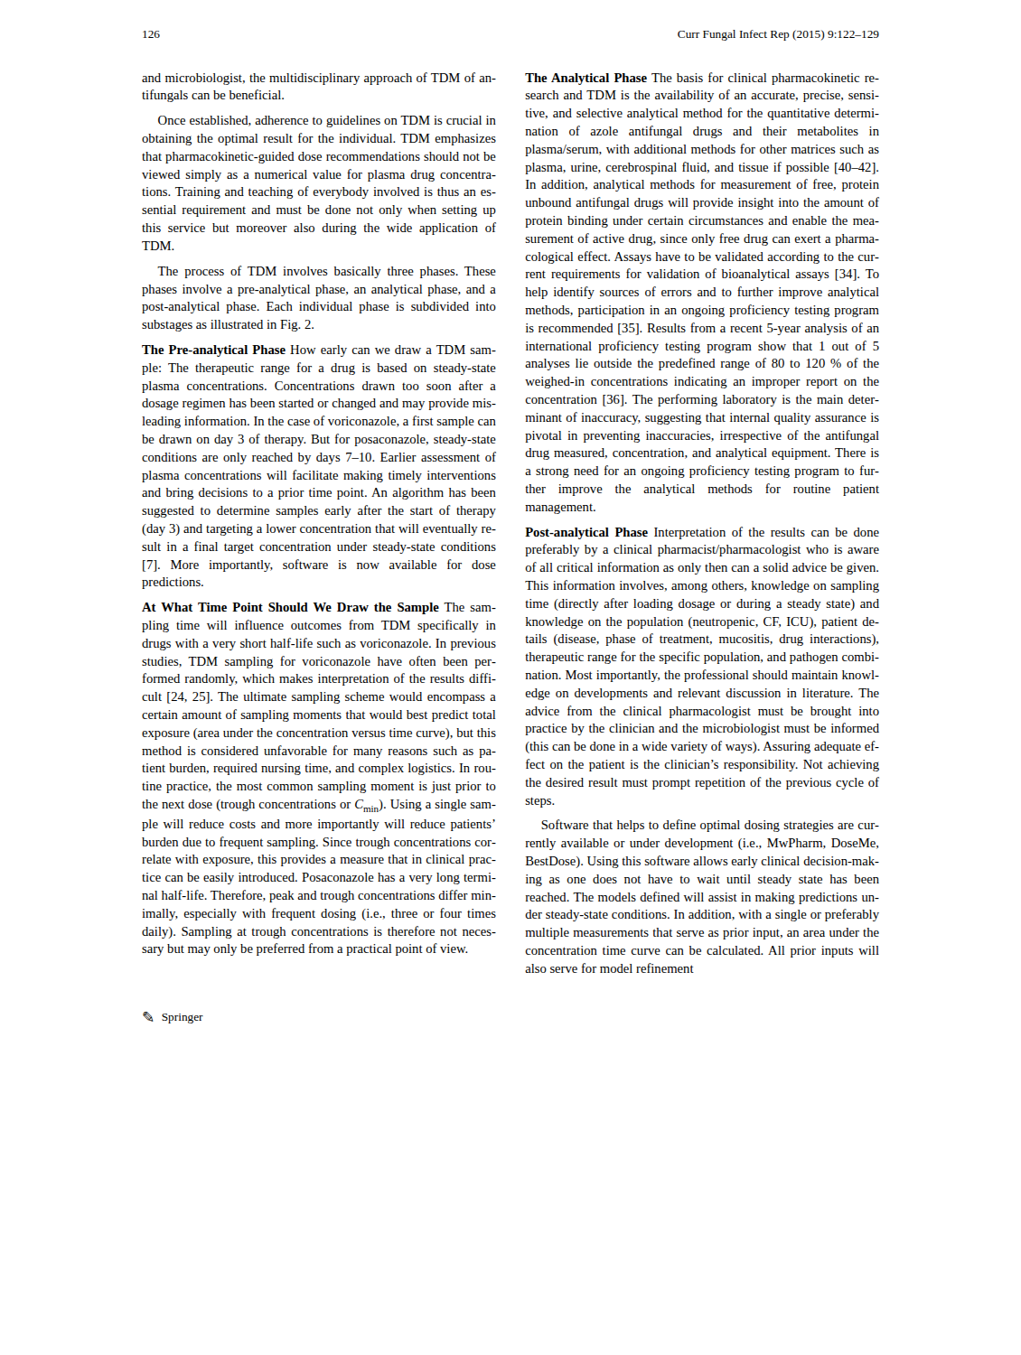126 Curr Fungal Infect Rep (2015) 9:122–129
and microbiologist, the multidisciplinary approach of TDM of antifungals can be beneficial.
Once established, adherence to guidelines on TDM is crucial in obtaining the optimal result for the individual. TDM emphasizes that pharmacokinetic-guided dose recommendations should not be viewed simply as a numerical value for plasma drug concentrations. Training and teaching of everybody involved is thus an essential requirement and must be done not only when setting up this service but moreover also during the wide application of TDM.
The process of TDM involves basically three phases. These phases involve a pre-analytical phase, an analytical phase, and a post-analytical phase. Each individual phase is subdivided into substages as illustrated in Fig. 2.
The Pre-analytical Phase How early can we draw a TDM sample: The therapeutic range for a drug is based on steady-state plasma concentrations. Concentrations drawn too soon after a dosage regimen has been started or changed and may provide misleading information. In the case of voriconazole, a first sample can be drawn on day 3 of therapy. But for posaconazole, steady-state conditions are only reached by days 7–10. Earlier assessment of plasma concentrations will facilitate making timely interventions and bring decisions to a prior time point. An algorithm has been suggested to determine samples early after the start of therapy (day 3) and targeting a lower concentration that will eventually result in a final target concentration under steady-state conditions [7]. More importantly, software is now available for dose predictions.
At What Time Point Should We Draw the Sample The sampling time will influence outcomes from TDM specifically in drugs with a very short half-life such as voriconazole. In previous studies, TDM sampling for voriconazole have often been performed randomly, which makes interpretation of the results difficult [24, 25]. The ultimate sampling scheme would encompass a certain amount of sampling moments that would best predict total exposure (area under the concentration versus time curve), but this method is considered unfavorable for many reasons such as patient burden, required nursing time, and complex logistics. In routine practice, the most common sampling moment is just prior to the next dose (trough concentrations or Cmin). Using a single sample will reduce costs and more importantly will reduce patients’ burden due to frequent sampling. Since trough concentrations correlate with exposure, this provides a measure that in clinical practice can be easily introduced. Posaconazole has a very long terminal half-life. Therefore, peak and trough concentrations differ minimally, especially with frequent dosing (i.e., three or four times daily). Sampling at trough concentrations is therefore not necessary but may only be preferred from a practical point of view.
The Analytical Phase The basis for clinical pharmacokinetic research and TDM is the availability of an accurate, precise, sensitive, and selective analytical method for the quantitative determination of azole antifungal drugs and their metabolites in plasma/serum, with additional methods for other matrices such as plasma, urine, cerebrospinal fluid, and tissue if possible [40–42]. In addition, analytical methods for measurement of free, protein unbound antifungal drugs will provide insight into the amount of protein binding under certain circumstances and enable the measurement of active drug, since only free drug can exert a pharmacological effect. Assays have to be validated according to the current requirements for validation of bioanalytical assays [34]. To help identify sources of errors and to further improve analytical methods, participation in an ongoing proficiency testing program is recommended [35]. Results from a recent 5-year analysis of an international proficiency testing program show that 1 out of 5 analyses lie outside the predefined range of 80 to 120 % of the weighed-in concentrations indicating an improper report on the concentration [36]. The performing laboratory is the main determinant of inaccuracy, suggesting that internal quality assurance is pivotal in preventing inaccuracies, irrespective of the antifungal drug measured, concentration, and analytical equipment. There is a strong need for an ongoing proficiency testing program to further improve the analytical methods for routine patient management.
Post-analytical Phase Interpretation of the results can be done preferably by a clinical pharmacist/pharmacologist who is aware of all critical information as only then can a solid advice be given. This information involves, among others, knowledge on sampling time (directly after loading dosage or during a steady state) and knowledge on the population (neutropenic, CF, ICU), patient details (disease, phase of treatment, mucositis, drug interactions), therapeutic range for the specific population, and pathogen combination. Most importantly, the professional should maintain knowledge on developments and relevant discussion in literature. The advice from the clinical pharmacologist must be brought into practice by the clinician and the microbiologist must be informed (this can be done in a wide variety of ways). Assuring adequate effect on the patient is the clinician’s responsibility. Not achieving the desired result must prompt repetition of the previous cycle of steps.
Software that helps to define optimal dosing strategies are currently available or under development (i.e., MwPharm, DoseMe, BestDose). Using this software allows early clinical decision-making as one does not have to wait until steady state has been reached. The models defined will assist in making predictions under steady-state conditions. In addition, with a single or preferably multiple measurements that serve as prior input, an area under the concentration time curve can be calculated. All prior inputs will also serve for model refinement
✎ Springer